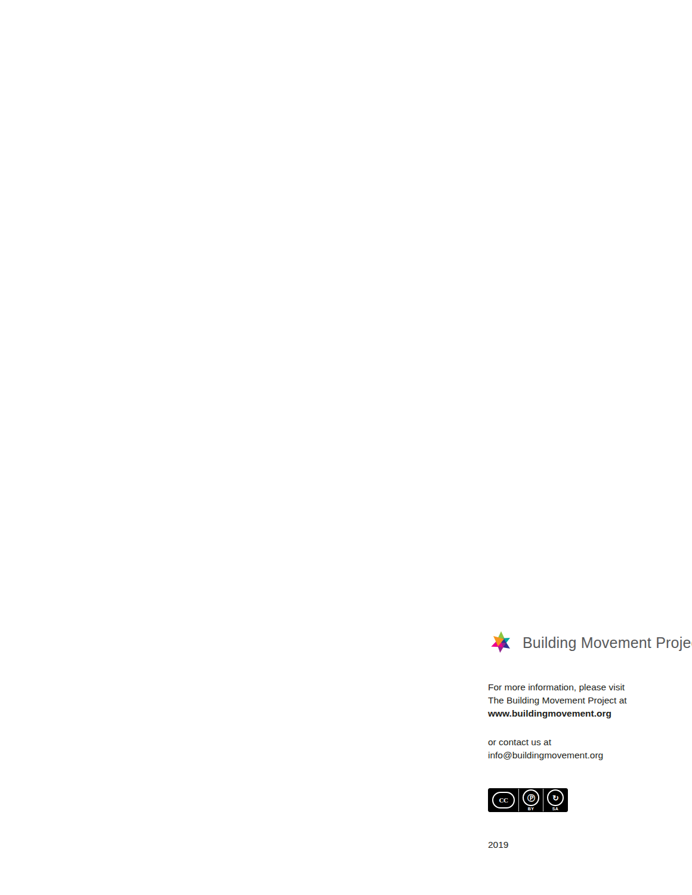Building Movement Project
For more information, please visit
The Building Movement Project at
www.buildingmovement.org
or contact us at
info@buildingmovement.org
CC
Ⓟ
BY
↻
SA
2019